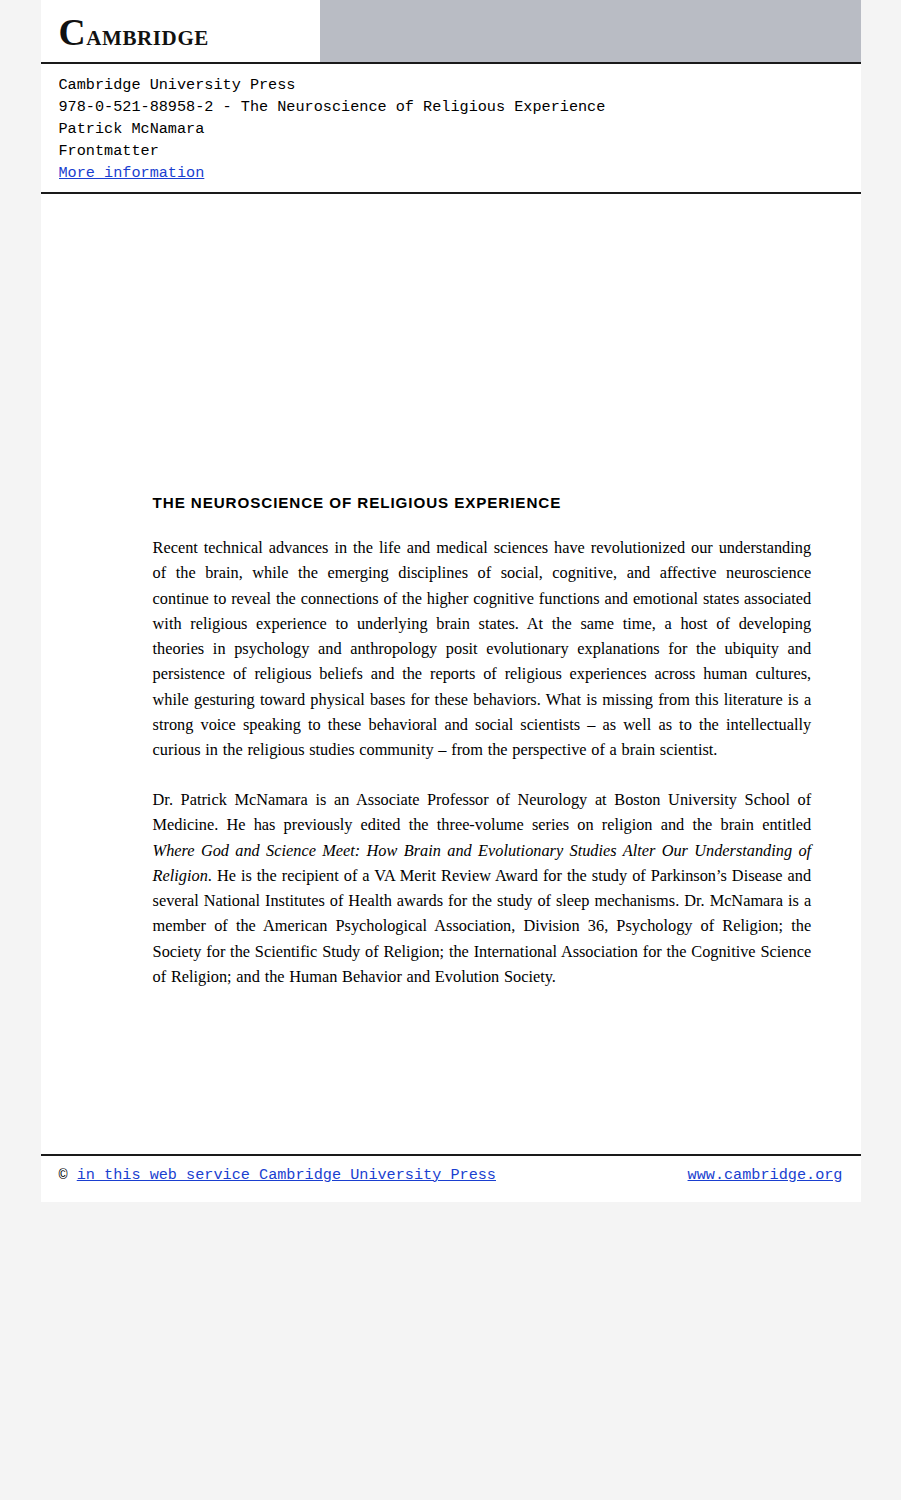Cambridge
Cambridge University Press
978-0-521-88958-2 - The Neuroscience of Religious Experience
Patrick McNamara
Frontmatter
More information
The Neuroscience of Religious Experience
Recent technical advances in the life and medical sciences have revolutionized our understanding of the brain, while the emerging disciplines of social, cognitive, and affective neuroscience continue to reveal the connections of the higher cognitive functions and emotional states associated with religious experience to underlying brain states. At the same time, a host of developing theories in psychology and anthropology posit evolutionary explanations for the ubiquity and persistence of religious beliefs and the reports of religious experiences across human cultures, while gesturing toward physical bases for these behaviors. What is missing from this literature is a strong voice speaking to these behavioral and social scientists – as well as to the intellectually curious in the religious studies community – from the perspective of a brain scientist.
Dr. Patrick McNamara is an Associate Professor of Neurology at Boston University School of Medicine. He has previously edited the three-volume series on religion and the brain entitled Where God and Science Meet: How Brain and Evolutionary Studies Alter Our Understanding of Religion. He is the recipient of a VA Merit Review Award for the study of Parkinson’s Disease and several National Institutes of Health awards for the study of sleep mechanisms. Dr. McNamara is a member of the American Psychological Association, Division 36, Psychology of Religion; the Society for the Scientific Study of Religion; the International Association for the Cognitive Science of Religion; and the Human Behavior and Evolution Society.
© in this web service Cambridge University Press
www.cambridge.org